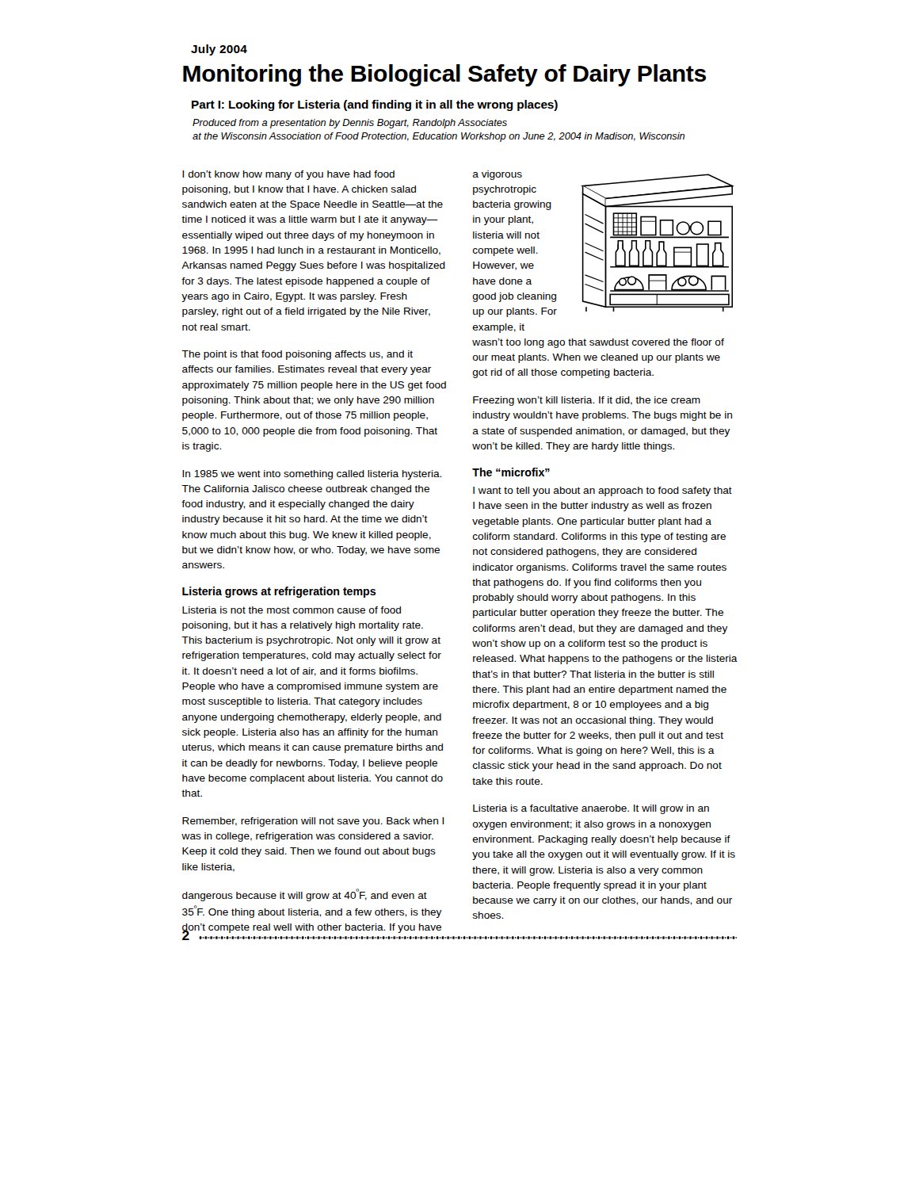July 2004
Monitoring the Biological Safety of Dairy Plants
Part I: Looking for Listeria (and finding it in all the wrong places)
Produced from a presentation by Dennis Bogart, Randolph Associates
at the Wisconsin Association of Food Protection, Education Workshop on June 2, 2004 in Madison, Wisconsin
I don’t know how many of you have had food poisoning, but I know that I have. A chicken salad sandwich eaten at the Space Needle in Seattle—at the time I noticed it was a little warm but I ate it anyway—essentially wiped out three days of my honeymoon in 1968. In 1995 I had lunch in a restaurant in Monticello, Arkansas named Peggy Sues before I was hospitalized for 3 days. The latest episode happened a couple of years ago in Cairo, Egypt. It was parsley. Fresh parsley, right out of a field irrigated by the Nile River, not real smart.
The point is that food poisoning affects us, and it affects our families. Estimates reveal that every year approximately 75 million people here in the US get food poisoning. Think about that; we only have 290 million people. Furthermore, out of those 75 million people, 5,000 to 10, 000 people die from food poisoning. That is tragic.
In 1985 we went into something called listeria hysteria. The California Jalisco cheese outbreak changed the food industry, and it especially changed the dairy industry because it hit so hard. At the time we didn’t know much about this bug. We knew it killed people, but we didn’t know how, or who. Today, we have some answers.
Listeria grows at refrigeration temps
Listeria is not the most common cause of food poisoning, but it has a relatively high mortality rate. This bacterium is psychrotropic. Not only will it grow at refrigeration temperatures, cold may actually select for it. It doesn’t need a lot of air, and it forms biofilms. People who have a compromised immune system are most susceptible to listeria. That category includes anyone undergoing chemotherapy, elderly people, and sick people. Listeria also has an affinity for the human uterus, which means it can cause premature births and it can be deadly for newborns. Today, I believe people have become complacent about listeria. You cannot do that.
Remember, refrigeration will not save you. Back when I was in college, refrigeration was considered a savior. Keep it cold they said. Then we found out about bugs like listeria,
dangerous because it will grow at 40ºF, and even at 35ºF. One thing about listeria, and a few others, is they don’t compete real well with other bacteria. If you have a vigorous psychrotropic bacteria growing in your plant, listeria will not compete well. However, we have done a good job cleaning up our plants. For example, it wasn’t too long ago that sawdust covered the floor of our meat plants. When we cleaned up our plants we got rid of all those competing bacteria.
Freezing won’t kill listeria. If it did, the ice cream industry wouldn’t have problems. The bugs might be in a state of suspended animation, or damaged, but they won’t be killed. They are hardy little things.
The “microfix”
I want to tell you about an approach to food safety that I have seen in the butter industry as well as frozen vegetable plants. One particular butter plant had a coliform standard. Coliforms in this type of testing are not considered pathogens, they are considered indicator organisms. Coliforms travel the same routes that pathogens do. If you find coliforms then you probably should worry about pathogens. In this particular butter operation they freeze the butter. The coliforms aren’t dead, but they are damaged and they won’t show up on a coliform test so the product is released. What happens to the pathogens or the listeria that’s in that butter? That listeria in the butter is still there. This plant had an entire department named the microfix department, 8 or 10 employees and a big freezer. It was not an occasional thing. They would freeze the butter for 2 weeks, then pull it out and test for coliforms. What is going on here? Well, this is a classic stick your head in the sand approach. Do not take this route.
Listeria is a facultative anaerobe. It will grow in an oxygen environment; it also grows in a nonoxygen environment. Packaging really doesn’t help because if you take all the oxygen out it will eventually grow. If it is there, it will grow. Listeria is also a very common bacteria. People frequently spread it in your plant because we carry it on our clothes, our hands, and our shoes.
2